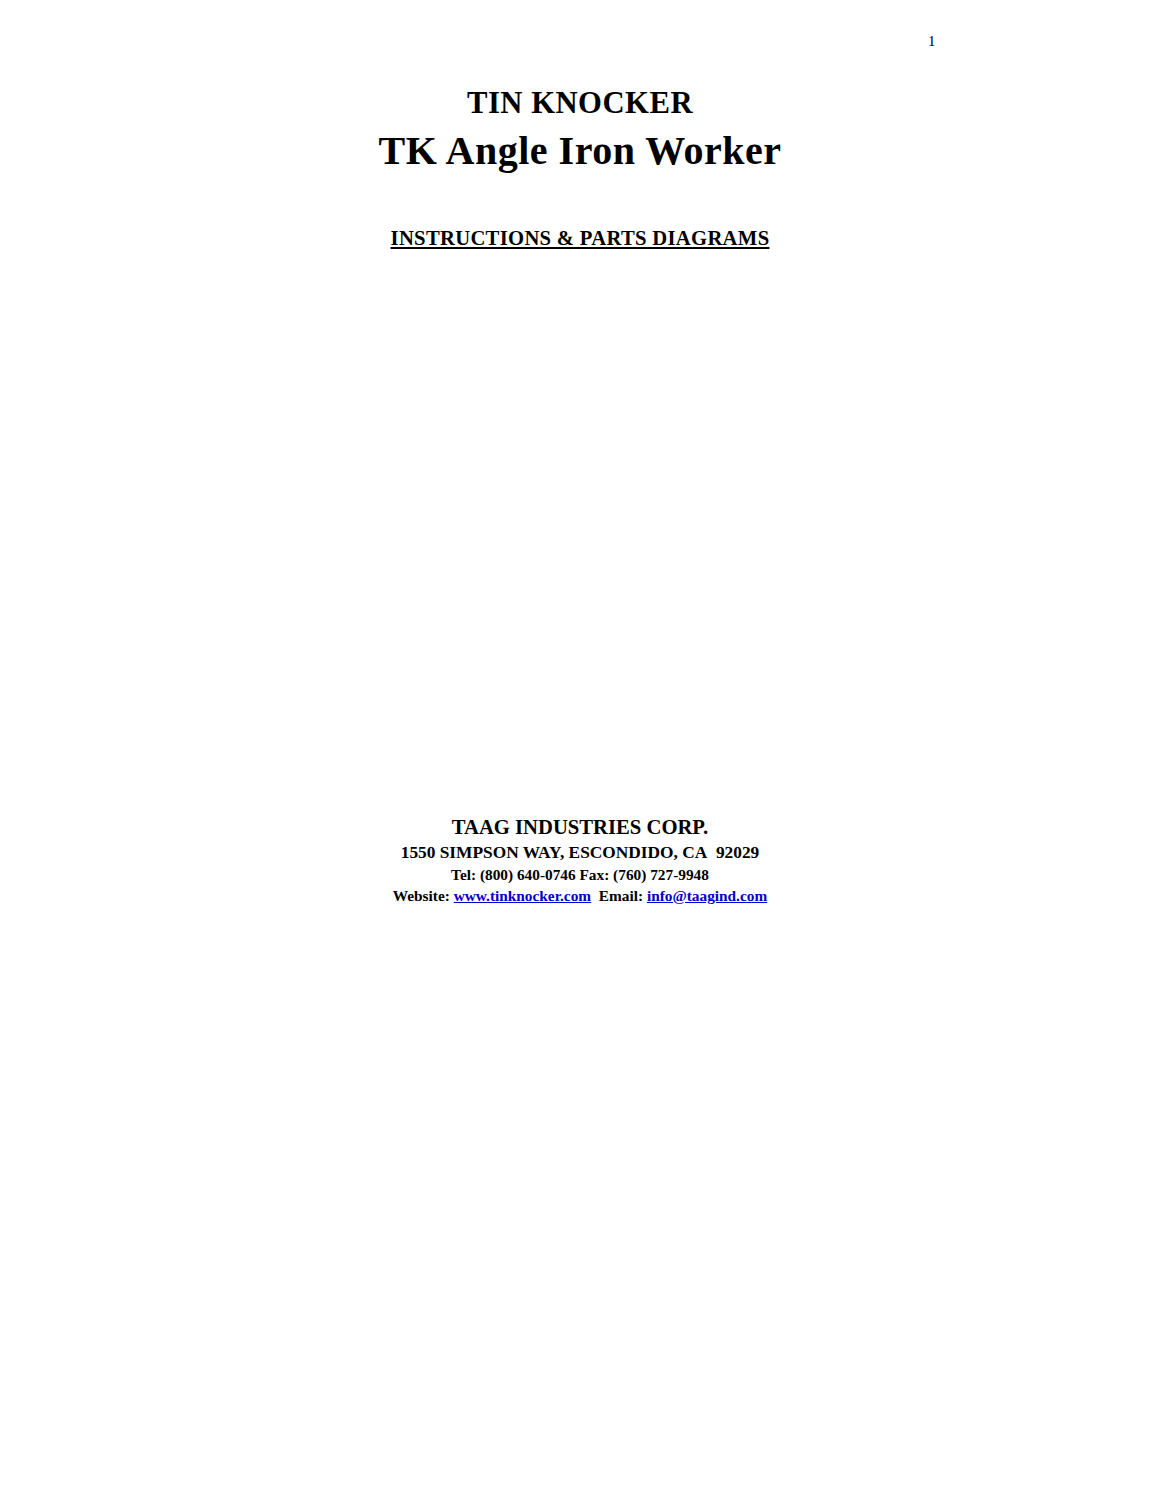1
TIN KNOCKER
TK Angle Iron Worker
INSTRUCTIONS & PARTS DIAGRAMS
TAAG INDUSTRIES CORP.
1550 SIMPSON WAY, ESCONDIDO, CA 92029
Tel: (800) 640-0746 Fax: (760) 727-9948
Website: www.tinknocker.com Email: info@taagind.com